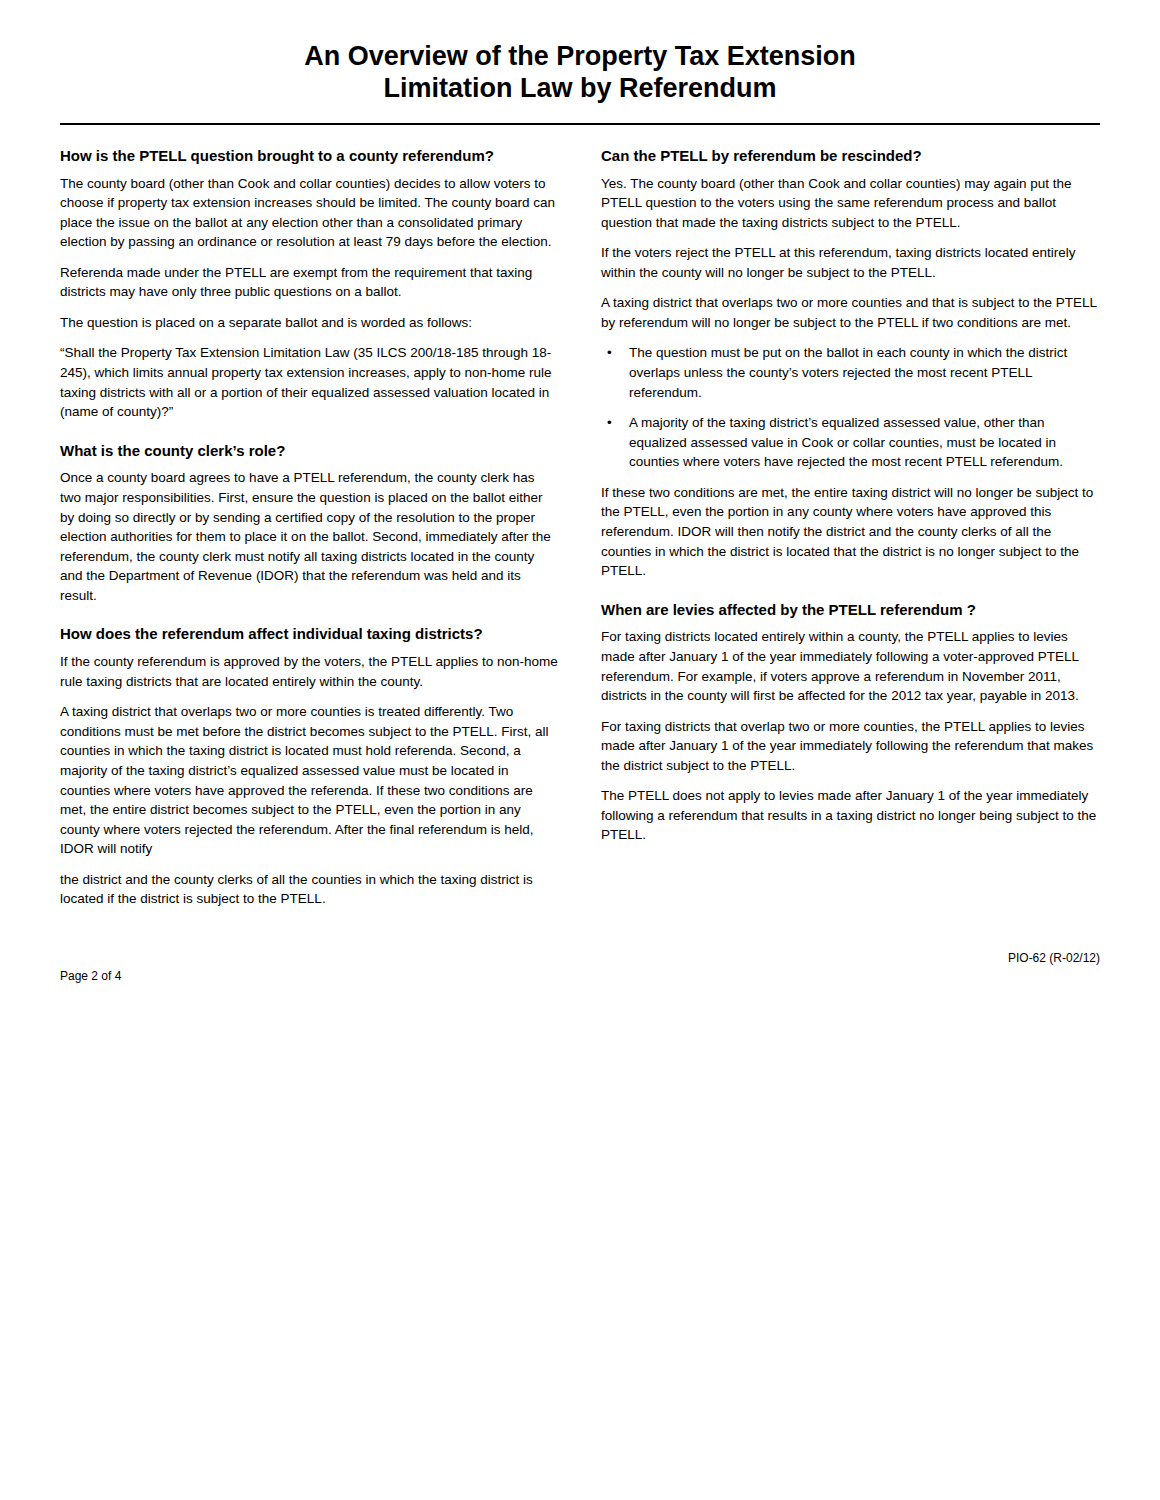An Overview of the Property Tax Extension
Limitation Law by Referendum
How is the PTELL question brought to a county referendum?
The county board (other than Cook and collar counties) decides to allow voters to choose if property tax extension increases should be limited. The county board can place the issue on the ballot at any election other than a consolidated primary election by passing an ordinance or resolution at least 79 days before the election.
Referenda made under the PTELL are exempt from the requirement that taxing districts may have only three public questions on a ballot.
The question is placed on a separate ballot and is worded as follows:
“Shall the Property Tax Extension Limitation Law (35 ILCS 200/18-185 through 18-245), which limits annual property tax extension increases, apply to non-home rule taxing districts with all or a portion of their equalized assessed valuation located in (name of county)?”
What is the county clerk’s role?
Once a county board agrees to have a PTELL referendum, the county clerk has two major responsibilities. First, ensure the question is placed on the ballot either by doing so directly or by sending a certified copy of the resolution to the proper election authorities for them to place it on the ballot. Second, immediately after the referendum, the county clerk must notify all taxing districts located in the county and the Department of Revenue (IDOR) that the referendum was held and its result.
How does the referendum affect individual taxing districts?
If the county referendum is approved by the voters, the PTELL applies to non-home rule taxing districts that are located entirely within the county.
A taxing district that overlaps two or more counties is treated differently. Two conditions must be met before the district becomes subject to the PTELL. First, all counties in which the taxing district is located must hold referenda. Second, a majority of the taxing district’s equalized assessed value must be located in counties where voters have approved the referenda. If these two conditions are met, the entire district becomes subject to the PTELL, even the portion in any county where voters rejected the referendum. After the final referendum is held, IDOR will notify
the district and the county clerks of all the counties in which the taxing district is located if the district is subject to the PTELL.
Can the PTELL by referendum be rescinded?
Yes. The county board (other than Cook and collar counties) may again put the PTELL question to the voters using the same referendum process and ballot question that made the taxing districts subject to the PTELL.
If the voters reject the PTELL at this referendum, taxing districts located entirely within the county will no longer be subject to the PTELL.
A taxing district that overlaps two or more counties and that is subject to the PTELL by referendum will no longer be subject to the PTELL if two conditions are met.
The question must be put on the ballot in each county in which the district overlaps unless the county’s voters rejected the most recent PTELL referendum.
A majority of the taxing district’s equalized assessed value, other than equalized assessed value in Cook or collar counties, must be located in counties where voters have rejected the most recent PTELL referendum.
If these two conditions are met, the entire taxing district will no longer be subject to the PTELL, even the portion in any county where voters have approved this referendum. IDOR will then notify the district and the county clerks of all the counties in which the district is located that the district is no longer subject to the PTELL.
When are levies affected by the PTELL referendum ?
For taxing districts located entirely within a county, the PTELL applies to levies made after January 1 of the year immediately following a voter-approved PTELL referendum. For example, if voters approve a referendum in November 2011, districts in the county will first be affected for the 2012 tax year, payable in 2013.
For taxing districts that overlap two or more counties, the PTELL applies to levies made after January 1 of the year immediately following the referendum that makes the district subject to the PTELL.
The PTELL does not apply to levies made after January 1 of the year immediately following a referendum that results in a taxing district no longer being subject to the PTELL.
PIO-62 (R-02/12)
Page 2 of 4